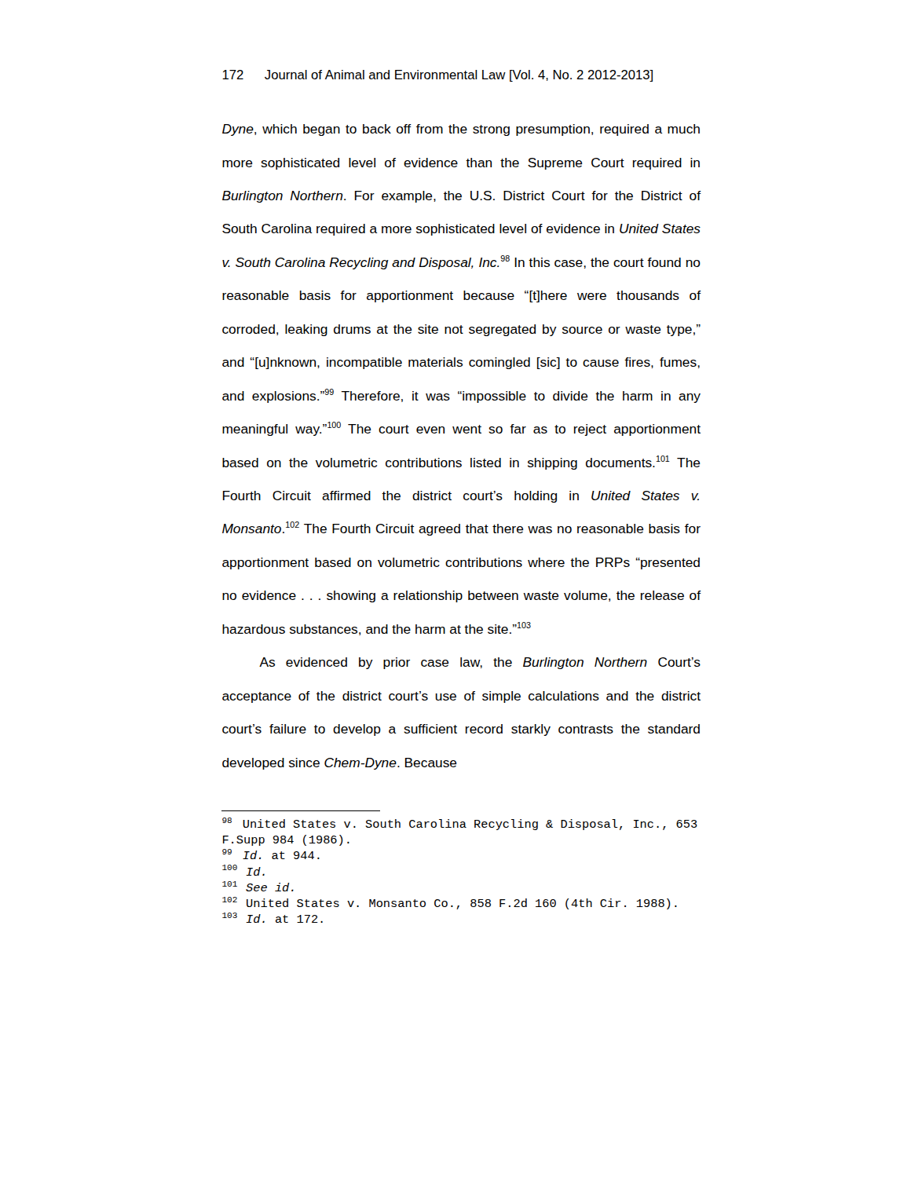172 Journal of Animal and Environmental Law [Vol. 4, No. 2 2012-2013]
Dyne, which began to back off from the strong presumption, required a much more sophisticated level of evidence than the Supreme Court required in Burlington Northern. For example, the U.S. District Court for the District of South Carolina required a more sophisticated level of evidence in United States v. South Carolina Recycling and Disposal, Inc.98 In this case, the court found no reasonable basis for apportionment because “[t]here were thousands of corroded, leaking drums at the site not segregated by source or waste type,” and “[u]nknown, incompatible materials comingled [sic] to cause fires, fumes, and explosions.”99 Therefore, it was “impossible to divide the harm in any meaningful way.”100 The court even went so far as to reject apportionment based on the volumetric contributions listed in shipping documents.101 The Fourth Circuit affirmed the district court’s holding in United States v. Monsanto.102 The Fourth Circuit agreed that there was no reasonable basis for apportionment based on volumetric contributions where the PRPs “presented no evidence . . . showing a relationship between waste volume, the release of hazardous substances, and the harm at the site.”103
As evidenced by prior case law, the Burlington Northern Court’s acceptance of the district court’s use of simple calculations and the district court’s failure to develop a sufficient record starkly contrasts the standard developed since Chem-Dyne. Because
98 United States v. South Carolina Recycling & Disposal, Inc., 653 F.Supp 984 (1986).
99 Id. at 944.
100 Id.
101 See id.
102 United States v. Monsanto Co., 858 F.2d 160 (4th Cir. 1988).
103 Id. at 172.